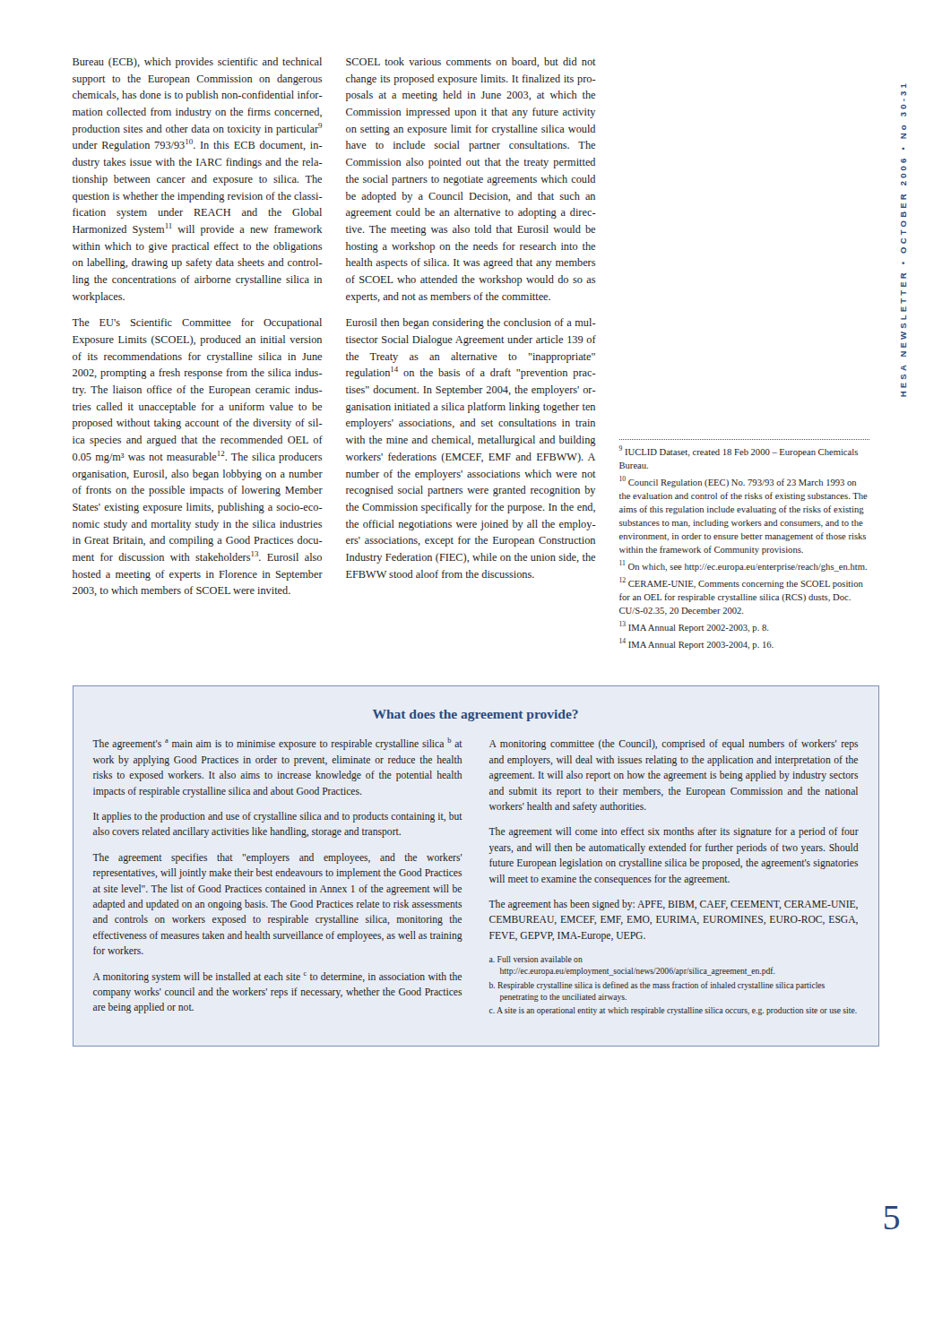HESA NEWSLETTER • OCTOBER 2006 • No 30-31
Bureau (ECB), which provides scientific and technical support to the European Commission on dangerous chemicals, has done is to publish non-confidential information collected from industry on the firms concerned, production sites and other data on toxicity in particular9 under Regulation 793/9310. In this ECB document, industry takes issue with the IARC findings and the relationship between cancer and exposure to silica. The question is whether the impending revision of the classification system under REACH and the Global Harmonized System11 will provide a new framework within which to give practical effect to the obligations on labelling, drawing up safety data sheets and controlling the concentrations of airborne crystalline silica in workplaces.
The EU's Scientific Committee for Occupational Exposure Limits (SCOEL), produced an initial version of its recommendations for crystalline silica in June 2002, prompting a fresh response from the silica industry. The liaison office of the European ceramic industries called it unacceptable for a uniform value to be proposed without taking account of the diversity of silica species and argued that the recommended OEL of 0.05 mg/m³ was not measurable12. The silica producers organisation, Eurosil, also began lobbying on a number of fronts on the possible impacts of lowering Member States' existing exposure limits, publishing a socio-economic study and mortality study in the silica industries in Great Britain, and compiling a Good Practices document for discussion with stakeholders13. Eurosil also hosted a meeting of experts in Florence in September 2003, to which members of SCOEL were invited.
SCOEL took various comments on board, but did not change its proposed exposure limits. It finalized its proposals at a meeting held in June 2003, at which the Commission impressed upon it that any future activity on setting an exposure limit for crystalline silica would have to include social partner consultations. The Commission also pointed out that the treaty permitted the social partners to negotiate agreements which could be adopted by a Council Decision, and that such an agreement could be an alternative to adopting a directive. The meeting was also told that Eurosil would be hosting a workshop on the needs for research into the health aspects of silica. It was agreed that any members of SCOEL who attended the workshop would do so as experts, and not as members of the committee.
Eurosil then began considering the conclusion of a multisector Social Dialogue Agreement under article 139 of the Treaty as an alternative to "inappropriate" regulation14 on the basis of a draft "prevention practises" document. In September 2004, the employers' organisation initiated a silica platform linking together ten employers' associations, and set consultations in train with the mine and chemical, metallurgical and building workers' federations (EMCEF, EMF and EFBWW). A number of the employers' associations which were not recognised social partners were granted recognition by the Commission specifically for the purpose. In the end, the official negotiations were joined by all the employers' associations, except for the European Construction Industry Federation (FIEC), while on the union side, the EFBWW stood aloof from the discussions.
9 IUCLID Dataset, created 18 Feb 2000 – European Chemicals Bureau.
10 Council Regulation (EEC) No. 793/93 of 23 March 1993 on the evaluation and control of the risks of existing substances. The aims of this regulation include evaluating of the risks of existing substances to man, including workers and consumers, and to the environment, in order to ensure better management of those risks within the framework of Community provisions.
11 On which, see http://ec.europa.eu/enterprise/reach/ghs_en.htm.
12 CERAME-UNIE, Comments concerning the SCOEL position for an OEL for respirable crystalline silica (RCS) dusts, Doc. CU/S-02.35, 20 December 2002.
13 IMA Annual Report 2002-2003, p. 8.
14 IMA Annual Report 2003-2004, p. 16.
What does the agreement provide?
The agreement's a main aim is to minimise exposure to respirable crystalline silica b at work by applying Good Practices in order to prevent, eliminate or reduce the health risks to exposed workers. It also aims to increase knowledge of the potential health impacts of respirable crystalline silica and about Good Practices.
It applies to the production and use of crystalline silica and to products containing it, but also covers related ancillary activities like handling, storage and transport.
The agreement specifies that "employers and employees, and the workers' representatives, will jointly make their best endeavours to implement the Good Practices at site level". The list of Good Practices contained in Annex 1 of the agreement will be adapted and updated on an ongoing basis. The Good Practices relate to risk assessments and controls on workers exposed to respirable crystalline silica, monitoring the effectiveness of measures taken and health surveillance of employees, as well as training for workers.
A monitoring system will be installed at each site c to determine, in association with the company works' council and the workers' reps if necessary, whether the Good Practices are being applied or not.
A monitoring committee (the Council), comprised of equal numbers of workers' reps and employers, will deal with issues relating to the application and interpretation of the agreement. It will also report on how the agreement is being applied by industry sectors and submit its report to their members, the European Commission and the national workers' health and safety authorities.
The agreement will come into effect six months after its signature for a period of four years, and will then be automatically extended for further periods of two years. Should future European legislation on crystalline silica be proposed, the agreement's signatories will meet to examine the consequences for the agreement.
The agreement has been signed by: APFE, BIBM, CAEF, CEEMENT, CERAME-UNIE, CEMBUREAU, EMCEF, EMF, EMO, EURIMA, EUROMINES, EURO-ROC, ESGA, FEVE, GEPVP, IMA-Europe, UEPG.
a. Full version available on http://ec.europa.eu/employment_social/news/2006/apr/silica_agreement_en.pdf.
b. Respirable crystalline silica is defined as the mass fraction of inhaled crystalline silica particles penetrating to the unciliated airways.
c. A site is an operational entity at which respirable crystalline silica occurs, e.g. production site or use site.
5